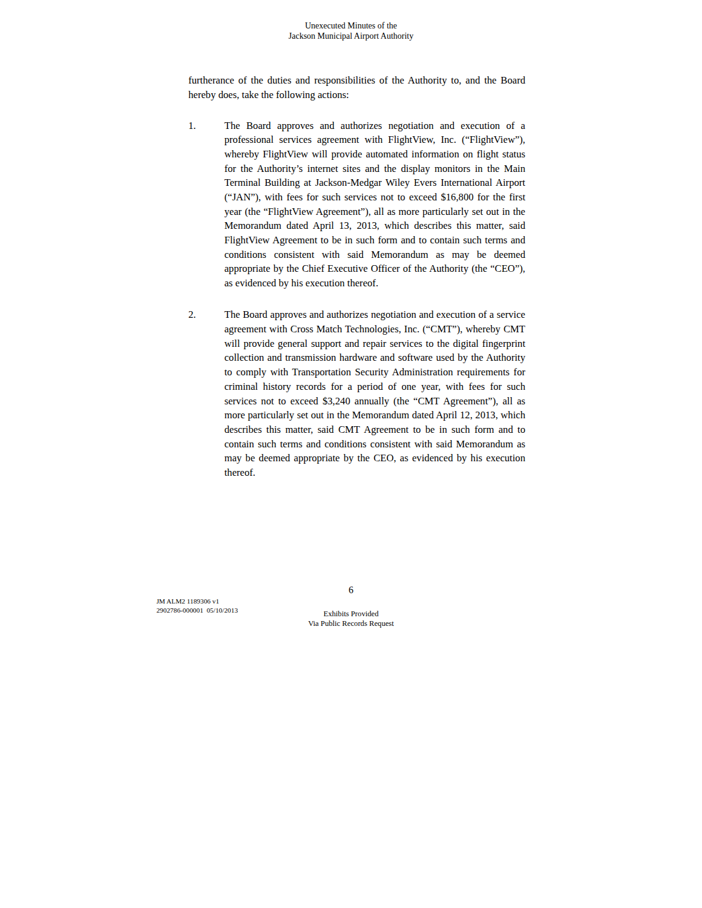Unexecuted Minutes of the
Jackson Municipal Airport Authority
furtherance of the duties and responsibilities of the Authority to, and the Board hereby does, take the following actions:
1.
The Board approves and authorizes negotiation and execution of a professional services agreement with FlightView, Inc. (“FlightView”), whereby FlightView will provide automated information on flight status for the Authority’s internet sites and the display monitors in the Main Terminal Building at Jackson-Medgar Wiley Evers International Airport (“JAN”), with fees for such services not to exceed $16,800 for the first year (the “FlightView Agreement”), all as more particularly set out in the Memorandum dated April 13, 2013, which describes this matter, said FlightView Agreement to be in such form and to contain such terms and conditions consistent with said Memorandum as may be deemed appropriate by the Chief Executive Officer of the Authority (the “CEO”), as evidenced by his execution thereof.
2.
The Board approves and authorizes negotiation and execution of a service agreement with Cross Match Technologies, Inc. (“CMT”), whereby CMT will provide general support and repair services to the digital fingerprint collection and transmission hardware and software used by the Authority to comply with Transportation Security Administration requirements for criminal history records for a period of one year, with fees for such services not to exceed $3,240 annually (the “CMT Agreement”), all as more particularly set out in the Memorandum dated April 12, 2013, which describes this matter, said CMT Agreement to be in such form and to contain such terms and conditions consistent with said Memorandum as may be deemed appropriate by the CEO, as evidenced by his execution thereof.
6
JM ALM2 1189306 v1
2902786-000001 05/10/2013
Exhibits Provided
Via Public Records Request